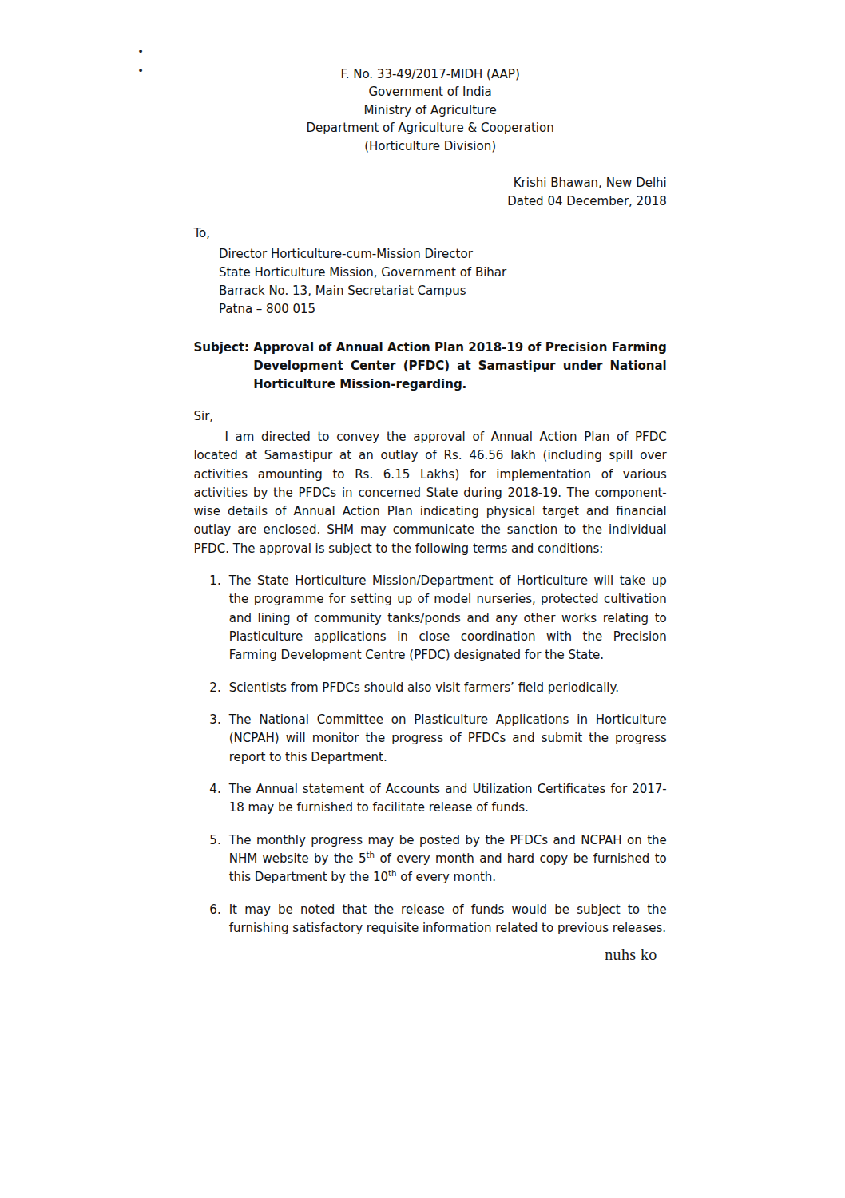• •
F. No. 33-49/2017-MIDH (AAP)
Government of India
Ministry of Agriculture
Department of Agriculture & Cooperation
(Horticulture Division)
Krishi Bhawan, New Delhi
Dated 04 December, 2018
To,
Director Horticulture-cum-Mission Director
State Horticulture Mission, Government of Bihar
Barrack No. 13, Main Secretariat Campus
Patna – 800 015
Subject: Approval of Annual Action Plan 2018-19 of Precision Farming Development Center (PFDC) at Samastipur under National Horticulture Mission-regarding.
Sir,
I am directed to convey the approval of Annual Action Plan of PFDC located at Samastipur at an outlay of Rs. 46.56 lakh (including spill over activities amounting to Rs. 6.15 Lakhs) for implementation of various activities by the PFDCs in concerned State during 2018-19. The component-wise details of Annual Action Plan indicating physical target and financial outlay are enclosed. SHM may communicate the sanction to the individual PFDC. The approval is subject to the following terms and conditions:
The State Horticulture Mission/Department of Horticulture will take up the programme for setting up of model nurseries, protected cultivation and lining of community tanks/ponds and any other works relating to Plasticulture applications in close coordination with the Precision Farming Development Centre (PFDC) designated for the State.
Scientists from PFDCs should also visit farmers’ field periodically.
The National Committee on Plasticulture Applications in Horticulture (NCPAH) will monitor the progress of PFDCs and submit the progress report to this Department.
The Annual statement of Accounts and Utilization Certificates for 2017-18 may be furnished to facilitate release of funds.
The monthly progress may be posted by the PFDCs and NCPAH on the NHM website by the 5th of every month and hard copy be furnished to this Department by the 10th of every month.
It may be noted that the release of funds would be subject to the furnishing satisfactory requisite information related to previous releases.
nuhs ko